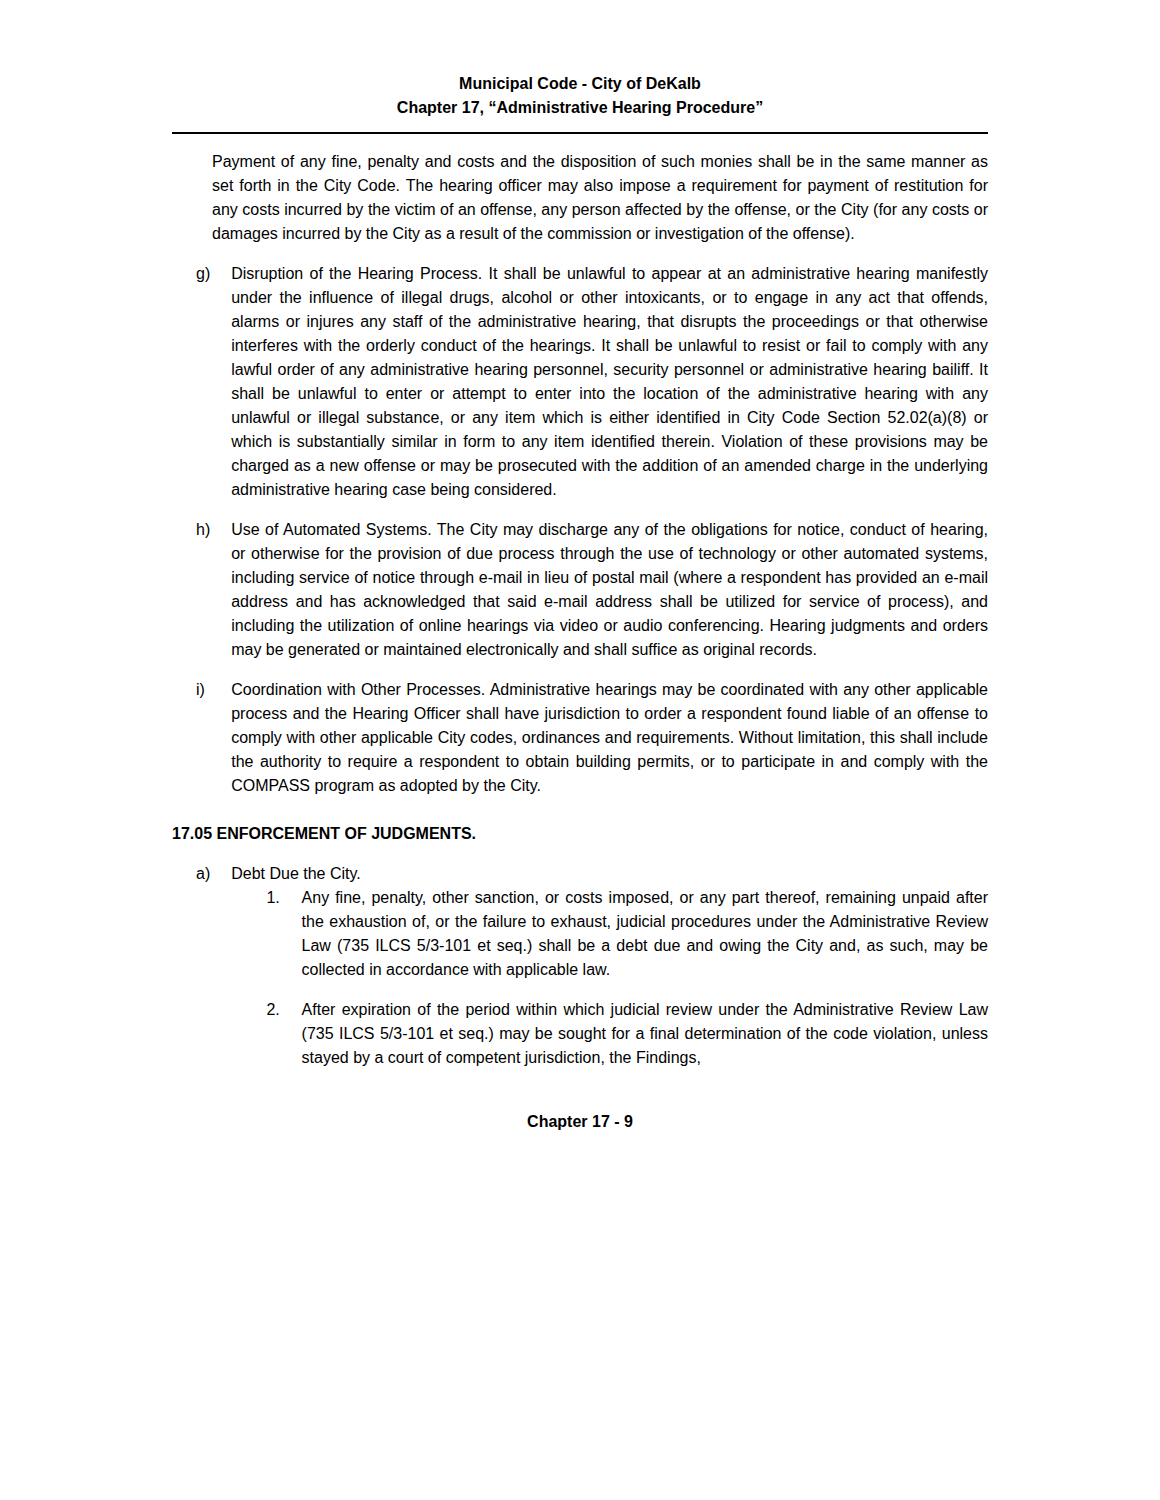Municipal Code - City of DeKalb
Chapter 17, “Administrative Hearing Procedure”
Payment of any fine, penalty and costs and the disposition of such monies shall be in the same manner as set forth in the City Code. The hearing officer may also impose a requirement for payment of restitution for any costs incurred by the victim of an offense, any person affected by the offense, or the City (for any costs or damages incurred by the City as a result of the commission or investigation of the offense).
g) Disruption of the Hearing Process. It shall be unlawful to appear at an administrative hearing manifestly under the influence of illegal drugs, alcohol or other intoxicants, or to engage in any act that offends, alarms or injures any staff of the administrative hearing, that disrupts the proceedings or that otherwise interferes with the orderly conduct of the hearings. It shall be unlawful to resist or fail to comply with any lawful order of any administrative hearing personnel, security personnel or administrative hearing bailiff. It shall be unlawful to enter or attempt to enter into the location of the administrative hearing with any unlawful or illegal substance, or any item which is either identified in City Code Section 52.02(a)(8) or which is substantially similar in form to any item identified therein. Violation of these provisions may be charged as a new offense or may be prosecuted with the addition of an amended charge in the underlying administrative hearing case being considered.
h) Use of Automated Systems. The City may discharge any of the obligations for notice, conduct of hearing, or otherwise for the provision of due process through the use of technology or other automated systems, including service of notice through e-mail in lieu of postal mail (where a respondent has provided an e-mail address and has acknowledged that said e-mail address shall be utilized for service of process), and including the utilization of online hearings via video or audio conferencing. Hearing judgments and orders may be generated or maintained electronically and shall suffice as original records.
i) Coordination with Other Processes. Administrative hearings may be coordinated with any other applicable process and the Hearing Officer shall have jurisdiction to order a respondent found liable of an offense to comply with other applicable City codes, ordinances and requirements. Without limitation, this shall include the authority to require a respondent to obtain building permits, or to participate in and comply with the COMPASS program as adopted by the City.
17.05 ENFORCEMENT OF JUDGMENTS.
a) Debt Due the City.
1. Any fine, penalty, other sanction, or costs imposed, or any part thereof, remaining unpaid after the exhaustion of, or the failure to exhaust, judicial procedures under the Administrative Review Law (735 ILCS 5/3-101 et seq.) shall be a debt due and owing the City and, as such, may be collected in accordance with applicable law.
2. After expiration of the period within which judicial review under the Administrative Review Law (735 ILCS 5/3-101 et seq.) may be sought for a final determination of the code violation, unless stayed by a court of competent jurisdiction, the Findings,
Chapter 17 - 9